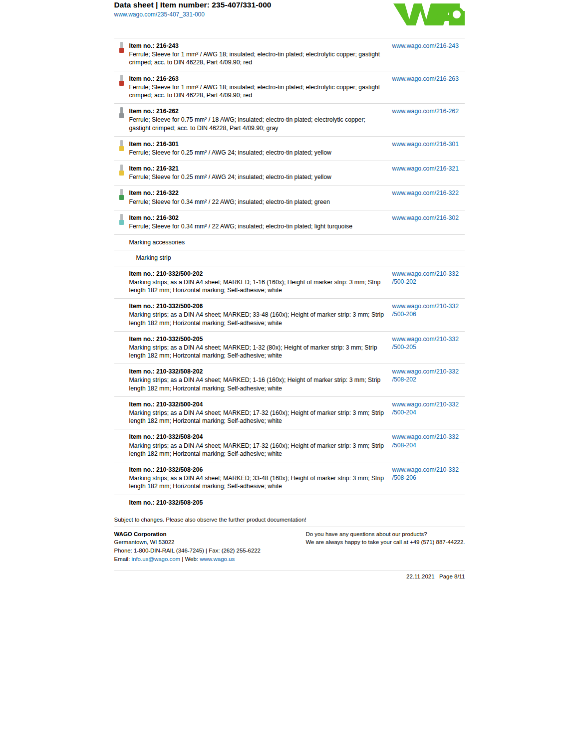Data sheet | Item number: 235-407/331-000
www.wago.com/235-407_331-000
| | Item no.: 216-243 Ferrule; Sleeve for 1 mm² / AWG 18; insulated; electro-tin plated; electrolytic copper; gastight crimped; acc. to DIN 46228, Part 4/09.90; red | www.wago.com/216-243 |
| | Item no.: 216-263 Ferrule; Sleeve for 1 mm² / AWG 18; insulated; electro-tin plated; electrolytic copper; gastight crimped; acc. to DIN 46228, Part 4/09.90; red | www.wago.com/216-263 |
| | Item no.: 216-262 Ferrule; Sleeve for 0.75 mm² / 18 AWG; insulated; electro-tin plated; electrolytic copper; gastight crimped; acc. to DIN 46228, Part 4/09.90; gray | www.wago.com/216-262 |
| | Item no.: 216-301 Ferrule; Sleeve for 0.25 mm² / AWG 24; insulated; electro-tin plated; yellow | www.wago.com/216-301 |
| | Item no.: 216-321 Ferrule; Sleeve for 0.25 mm² / AWG 24; insulated; electro-tin plated; yellow | www.wago.com/216-321 |
| | Item no.: 216-322 Ferrule; Sleeve for 0.34 mm² / 22 AWG; insulated; electro-tin plated; green | www.wago.com/216-322 |
| | Item no.: 216-302 Ferrule; Sleeve for 0.34 mm² / 22 AWG; insulated; electro-tin plated; light turquoise | www.wago.com/216-302 |
| | Marking accessories |
| | Marking strip |
| | Item no.: 210-332/500-202 Marking strips; as a DIN A4 sheet; MARKED; 1-16 (160x); Height of marker strip: 3 mm; Strip length 182 mm; Horizontal marking; Self-adhesive; white | www.wago.com/210-332 /500-202 |
| | Item no.: 210-332/500-206 Marking strips; as a DIN A4 sheet; MARKED; 33-48 (160x); Height of marker strip: 3 mm; Strip length 182 mm; Horizontal marking; Self-adhesive; white | www.wago.com/210-332 /500-206 |
| | Item no.: 210-332/500-205 Marking strips; as a DIN A4 sheet; MARKED; 1-32 (80x); Height of marker strip: 3 mm; Strip length 182 mm; Horizontal marking; Self-adhesive; white | www.wago.com/210-332 /500-205 |
| | Item no.: 210-332/508-202 Marking strips; as a DIN A4 sheet; MARKED; 1-16 (160x); Height of marker strip: 3 mm; Strip length 182 mm; Horizontal marking; Self-adhesive; white | www.wago.com/210-332 /508-202 |
| | Item no.: 210-332/500-204 Marking strips; as a DIN A4 sheet; MARKED; 17-32 (160x); Height of marker strip: 3 mm; Strip length 182 mm; Horizontal marking; Self-adhesive; white | www.wago.com/210-332 /500-204 |
| | Item no.: 210-332/508-204 Marking strips; as a DIN A4 sheet; MARKED; 17-32 (160x); Height of marker strip: 3 mm; Strip length 182 mm; Horizontal marking; Self-adhesive; white | www.wago.com/210-332 /508-204 |
| | Item no.: 210-332/508-206 Marking strips; as a DIN A4 sheet; MARKED; 33-48 (160x); Height of marker strip: 3 mm; Strip length 182 mm; Horizontal marking; Self-adhesive; white | www.wago.com/210-332 /508-206 |
| | Item no.: 210-332/508-205 | |
Subject to changes. Please also observe the further product documentation!
WAGO Corporation
Germantown, WI 53022
Phone: 1-800-DIN-RAIL (346-7245) | Fax: (262) 255-6222
Email: info.us@wago.com | Web: www.wago.us
Do you have any questions about our products?
We are always happy to take your call at +49 (571) 887-44222.
22.11.2021 Page 8/11